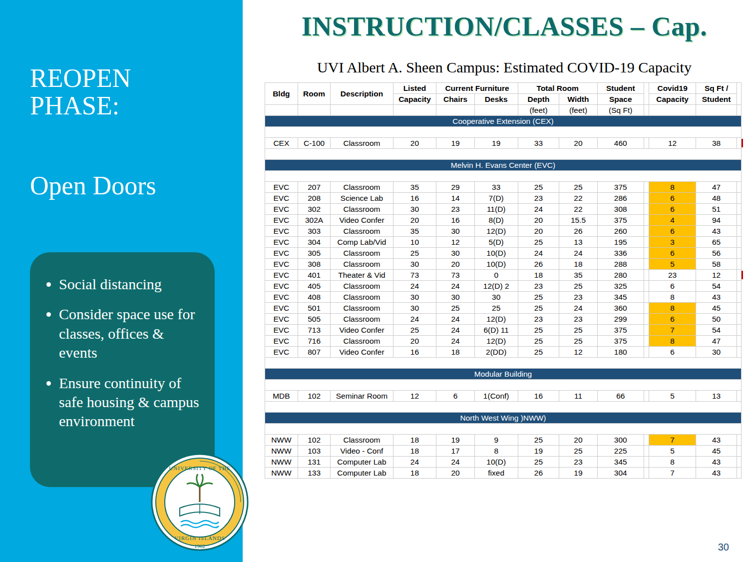REOPEN
PHASE:
Open Doors
Social distancing
Consider space use for classes, offices & events
Ensure continuity of safe housing & campus environment
UNIVERSITY OF THE VIRGIN ISLANDS 1962
INSTRUCTION/CLASSES – Cap.
UVI Albert A. Sheen Campus: Estimated COVID-19 Capacity
| Bldg | Room | Description | Listed | Current Furniture | Total Room | Student | | Covid19 | Sq Ft / | |
| --- | --- | --- | --- | --- | --- | --- | --- | --- | --- | --- |
| Capacity | Chairs | Desks | Depth | Width | Space | Capacity | Student |
| | | | | | | (feet) | (feet) | (Sq Ft) | | | | |
| Cooperative Extension (CEX) |
| CEX | C-100 | Classroom | 20 | 19 | 19 | 33 | 20 | 460 | | 12 | 38 | |
| Melvin H. Evans Center (EVC) |
| EVC | 207 | Classroom | 35 | 29 | 33 | 25 | 25 | 375 | | 8 | 47 | |
| EVC | 208 | Science Lab | 16 | 14 | 7(D) | 23 | 22 | 286 | | 6 | 48 | |
| EVC | 302 | Classroom | 30 | 23 | 11(D) | 24 | 22 | 308 | | 6 | 51 | |
| EVC | 302A | Video Confer | 20 | 16 | 8(D) | 20 | 15.5 | 375 | | 4 | 94 | |
| EVC | 303 | Classroom | 35 | 30 | 12(D) | 20 | 26 | 260 | | 6 | 43 | |
| EVC | 304 | Comp Lab/Vid | 10 | 12 | 5(D) | 25 | 13 | 195 | | 3 | 65 | |
| EVC | 305 | Classroom | 25 | 30 | 10(D) | 24 | 24 | 336 | | 6 | 56 | |
| EVC | 308 | Classroom | 30 | 20 | 10(D) | 26 | 18 | 288 | | 5 | 58 | |
| EVC | 401 | Theater & Vid | 73 | 73 | 0 | 18 | 35 | 280 | | 23 | 12 | |
| EVC | 405 | Classroom | 24 | 24 | 12(D) 2 | 23 | 25 | 325 | | 6 | 54 | |
| EVC | 408 | Classroom | 30 | 30 | 30 | 25 | 23 | 345 | | 8 | 43 | |
| EVC | 501 | Classroom | 30 | 25 | 25 | 25 | 24 | 360 | | 8 | 45 | |
| EVC | 505 | Classroom | 24 | 24 | 12(D) | 23 | 23 | 299 | | 6 | 50 | |
| EVC | 713 | Video Confer | 25 | 24 | 6(D) 11 | 25 | 25 | 375 | | 7 | 54 | |
| EVC | 716 | Classroom | 20 | 24 | 12(D) | 25 | 25 | 375 | | 8 | 47 | |
| EVC | 807 | Video Confer | 16 | 18 | 2(DD) | 25 | 12 | 180 | | 6 | 30 | |
| Modular Building |
| MDB | 102 | Seminar Room | 12 | 6 | 1(Conf) | 16 | 11 | 66 | | 5 | 13 | |
| North West Wing )NWW) |
| NWW | 102 | Classroom | 18 | 19 | 9 | 25 | 20 | 300 | | 7 | 43 | |
| NWW | 103 | Video - Conf | 18 | 17 | 8 | 19 | 25 | 225 | | 5 | 45 | |
| NWW | 131 | Computer Lab | 24 | 24 | 10(D) | 25 | 23 | 345 | | 8 | 43 | |
| NWW | 133 | Computer Lab | 18 | 20 | fixed | 26 | 19 | 304 | | 7 | 43 | |
30